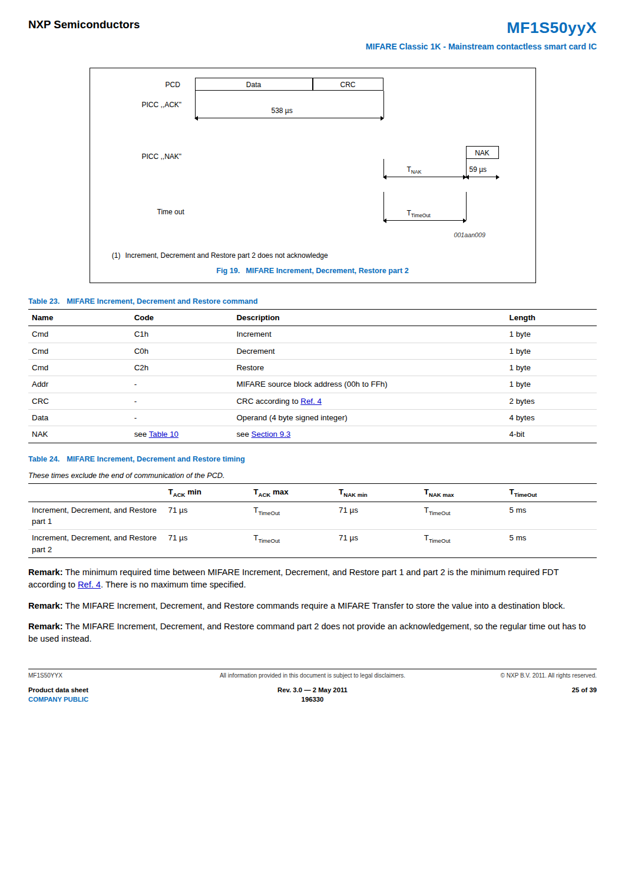NXP Semiconductors
MF1S50yyX
MIFARE Classic 1K - Mainstream contactless smart card IC
PCD
Data
CRC
PICC ,,ACK"
538 µs PICC ,,NAK"
NAK
TNAK
59 µs Time out
TTimeOut 001aan009
(1) Increment, Decrement and Restore part 2 does not acknowledge
Fig 19. MIFARE Increment, Decrement, Restore part 2
Table 23. MIFARE Increment, Decrement and Restore command
| Name | Code | Description | Length |
| --- | --- | --- | --- |
| Cmd | C1h | Increment | 1 byte |
| Cmd | C0h | Decrement | 1 byte |
| Cmd | C2h | Restore | 1 byte |
| Addr | - | MIFARE source block address (00h to FFh) | 1 byte |
| CRC | - | CRC according to Ref. 4 | 2 bytes |
| Data | - | Operand (4 byte signed integer) | 4 bytes |
| NAK | see Table 10 | see Section 9.3 | 4-bit |
Table 24. MIFARE Increment, Decrement and Restore timing
These times exclude the end of communication of the PCD.
| | T ACK min | T ACK max | T NAK min | T NAK max | T TimeOut |
| --- | --- | --- | --- | --- | --- |
| Increment, Decrement, and Restore part 1 | 71 µs | T TimeOut | 71 µs | T TimeOut | 5 ms |
| Increment, Decrement, and Restore part 2 | 71 µs | T TimeOut | 71 µs | T TimeOut | 5 ms |
Remark: The minimum required time between MIFARE Increment, Decrement, and Restore part 1 and part 2 is the minimum required FDT according to Ref. 4. There is no maximum time specified.
Remark: The MIFARE Increment, Decrement, and Restore commands require a MIFARE Transfer to store the value into a destination block.
Remark: The MIFARE Increment, Decrement, and Restore command part 2 does not provide an acknowledgement, so the regular time out has to be used instead.
MF1S50YYX
All information provided in this document is subject to legal disclaimers.
© NXP B.V. 2011. All rights reserved.
Product data sheet
COMPANY PUBLIC
Rev. 3.0 — 2 May 2011
196330
25 of 39